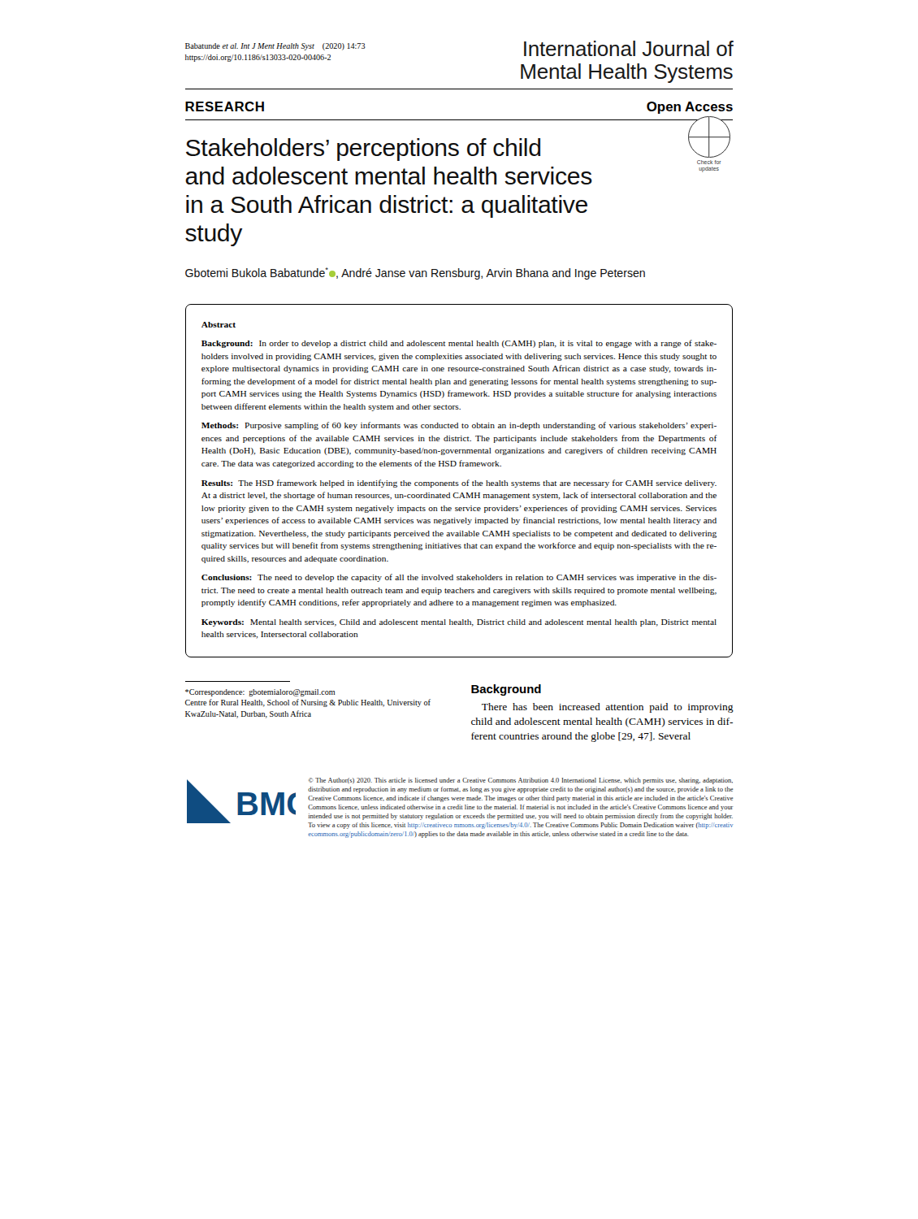Babatunde et al. Int J Ment Health Syst (2020) 14:73 https://doi.org/10.1186/s13033-020-00406-2
International Journal of
Mental Health Systems
RESEARCH
Open Access
Check for
updates
Stakeholders’ perceptions of child
and adolescent mental health services
in a South African district: a qualitative study
Gbotemi Bukola Babatunde* , André Janse van Rensburg, Arvin Bhana and Inge Petersen
Abstract
Background: In order to develop a district child and adolescent mental health (CAMH) plan, it is vital to engage with a range of stakeholders involved in providing CAMH services, given the complexities associated with delivering such services. Hence this study sought to explore multisectoral dynamics in providing CAMH care in one resource-constrained South African district as a case study, towards informing the development of a model for district mental health plan and generating lessons for mental health systems strengthening to support CAMH services using the Health Systems Dynamics (HSD) framework. HSD provides a suitable structure for analysing interactions between different elements within the health system and other sectors.
Methods: Purposive sampling of 60 key informants was conducted to obtain an in-depth understanding of various stakeholders’ experiences and perceptions of the available CAMH services in the district. The participants include stakeholders from the Departments of Health (DoH), Basic Education (DBE), community-based/non-governmental organizations and caregivers of children receiving CAMH care. The data was categorized according to the elements of the HSD framework.
Results: The HSD framework helped in identifying the components of the health systems that are necessary for CAMH service delivery. At a district level, the shortage of human resources, un-coordinated CAMH management system, lack of intersectoral collaboration and the low priority given to the CAMH system negatively impacts on the service providers’ experiences of providing CAMH services. Services users’ experiences of access to available CAMH services was negatively impacted by financial restrictions, low mental health literacy and stigmatization. Nevertheless, the study participants perceived the available CAMH specialists to be competent and dedicated to delivering quality services but will benefit from systems strengthening initiatives that can expand the workforce and equip non-specialists with the required skills, resources and adequate coordination.
Conclusions: The need to develop the capacity of all the involved stakeholders in relation to CAMH services was imperative in the district. The need to create a mental health outreach team and equip teachers and caregivers with skills required to promote mental wellbeing, promptly identify CAMH conditions, refer appropriately and adhere to a management regimen was emphasized.
Keywords: Mental health services, Child and adolescent mental health, District child and adolescent mental health plan, District mental health services, Intersectoral collaboration
*Correspondence: gbotemialoro@gmail.com
Centre for Rural Health, School of Nursing & Public Health, University of KwaZulu-Natal, Durban, South Africa
Background
There has been increased attention paid to improving child and adolescent mental health (CAMH) services in different countries around the globe [29, 47]. Several
BMC
© The Author(s) 2020. This article is licensed under a Creative Commons Attribution 4.0 International License, which permits use, sharing, adaptation, distribution and reproduction in any medium or format, as long as you give appropriate credit to the original author(s) and the source, provide a link to the Creative Commons licence, and indicate if changes were made. The images or other third party material in this article are included in the article's Creative Commons licence, unless indicated otherwise in a credit line to the material. If material is not included in the article's Creative Commons licence and your intended use is not permitted by statutory regulation or exceeds the permitted use, you will need to obtain permission directly from the copyright holder. To view a copy of this licence, visit http://creativeco mmons.org/licenses/by/4.0/. The Creative Commons Public Domain Dedication waiver (http://creativecommons.org/publicdomain/zero/1.0/) applies to the data made available in this article, unless otherwise stated in a credit line to the data.